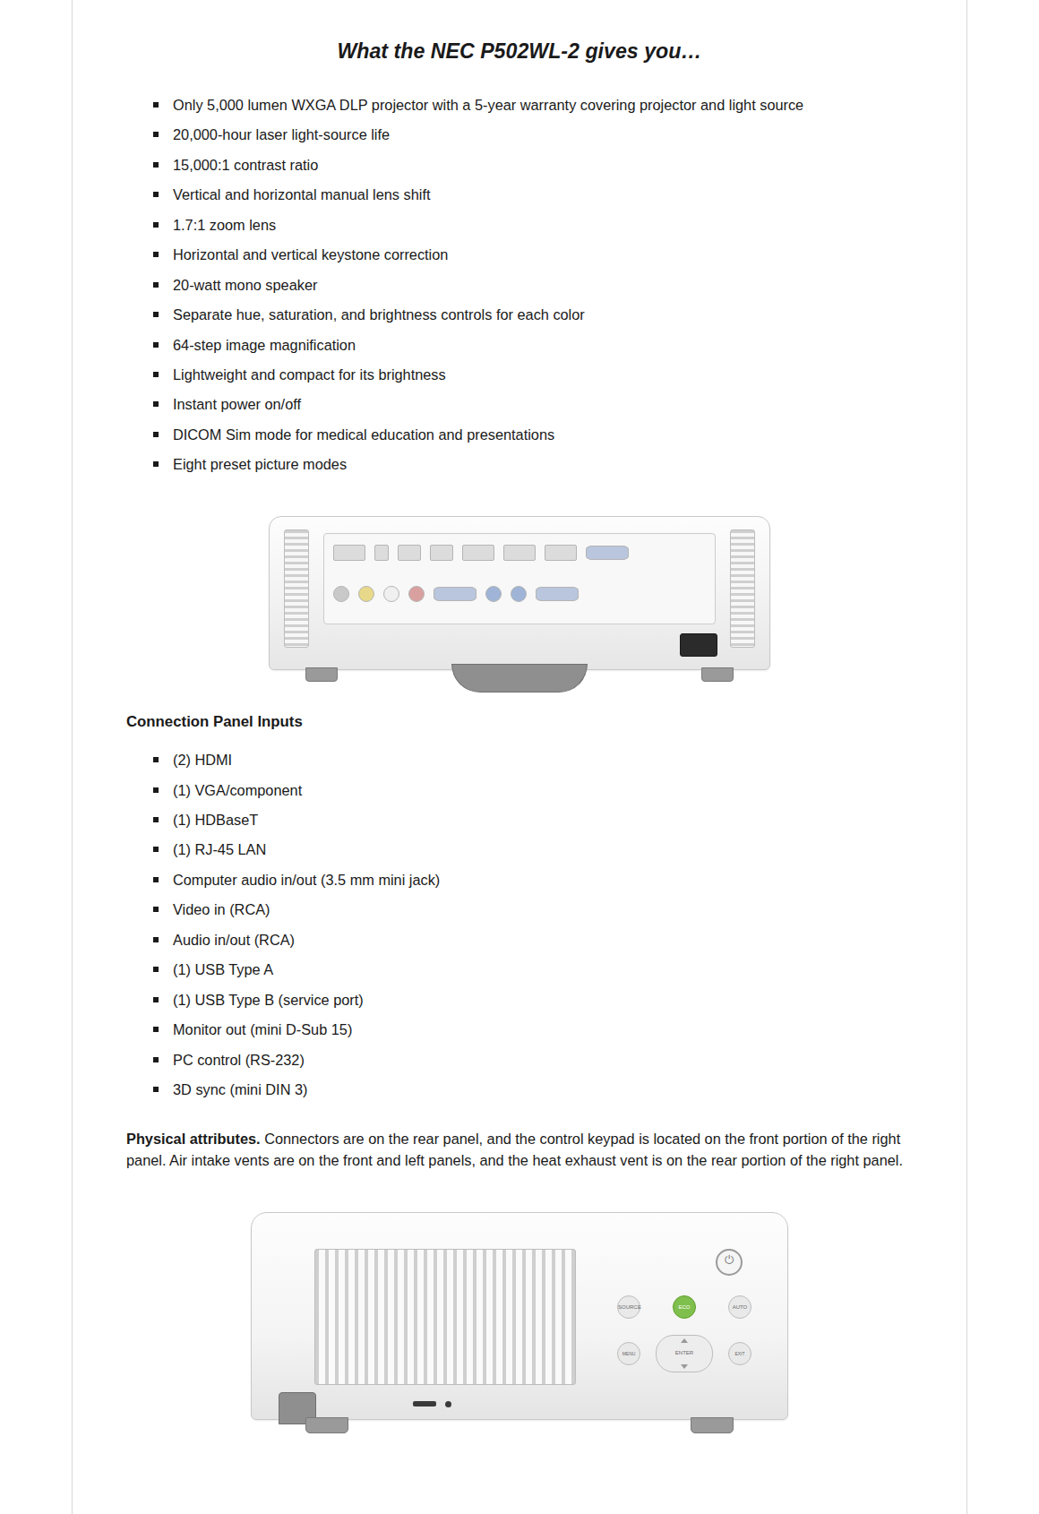What the NEC P502WL-2 gives you…
Only 5,000 lumen WXGA DLP projector with a 5-year warranty covering projector and light source
20,000-hour laser light-source life
15,000:1 contrast ratio
Vertical and horizontal manual lens shift
1.7:1 zoom lens
Horizontal and vertical keystone correction
20-watt mono speaker
Separate hue, saturation, and brightness controls for each color
64-step image magnification
Lightweight and compact for its brightness
Instant power on/off
DICOM Sim mode for medical education and presentations
Eight preset picture modes
Connection Panel Inputs
(2) HDMI
(1) VGA/component
(1) HDBaseT
(1) RJ-45 LAN
Computer audio in/out (3.5 mm mini jack)
Video in (RCA)
Audio in/out (RCA)
(1) USB Type A
(1) USB Type B (service port)
Monitor out (mini D-Sub 15)
PC control (RS-232)
3D sync (mini DIN 3)
Physical attributes. Connectors are on the rear panel, and the control keypad is located on the front portion of the right panel. Air intake vents are on the front and left panels, and the heat exhaust vent is on the rear portion of the right panel.
⏻
SOURCE
ECO
AUTO
MENU
ENTER
EXIT